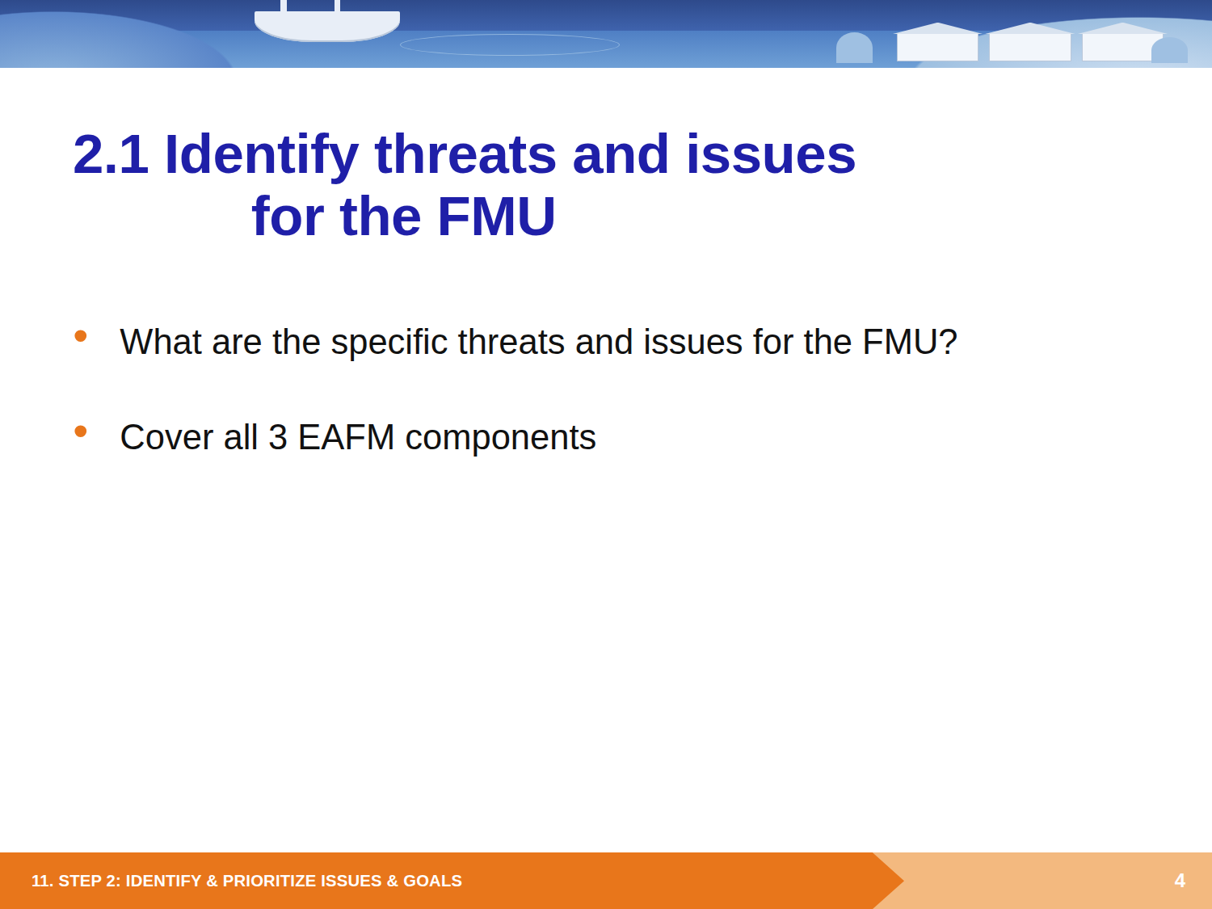2.1 Identify threats and issuesfor the FMU
What are the specific threats and issues for the FMU?
Cover all 3 EAFM components
11. STEP 2: IDENTIFY & PRIORITIZE ISSUES & GOALS
4